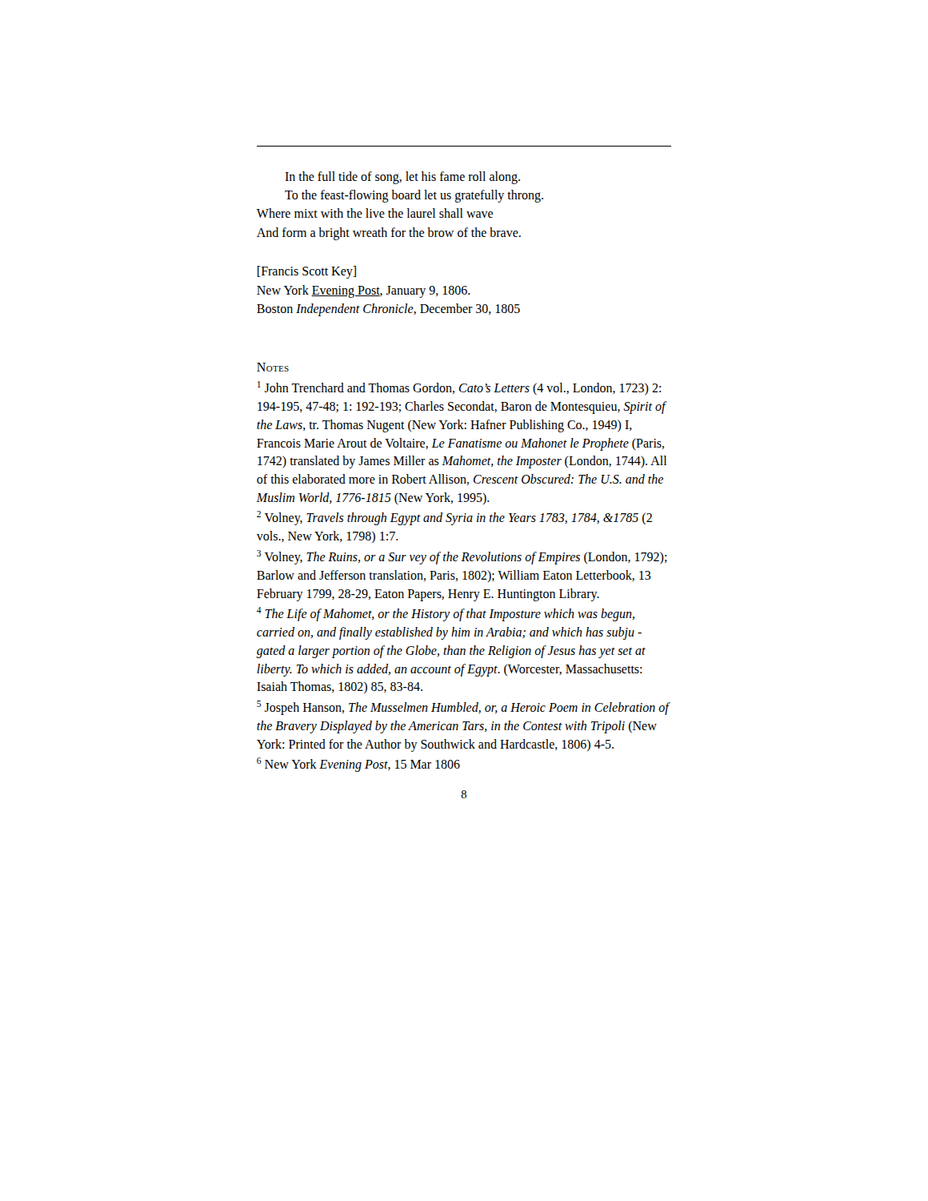In the full tide of song, let his fame roll along.
To the feast-flowing board let us gratefully throng.
Where mixt with the live the laurel shall wave
And form a bright wreath for the brow of the brave.
[Francis Scott Key]
New York Evening Post, January 9, 1806.
Boston Independent Chronicle, December 30, 1805
Notes
1 John Trenchard and Thomas Gordon, Cato’s Letters (4 vol., London, 1723) 2: 194-195, 47-48; 1: 192-193; Charles Secondat, Baron de Montesquieu, Spirit of the Laws, tr. Thomas Nugent (New York: Hafner Publishing Co., 1949) I, Francois Marie Arout de Voltaire, Le Fanatisme ou Mahonet le Prophete (Paris, 1742) translated by James Miller as Mahomet, the Imposter (London, 1744). All of this elaborated more in Robert Allison, Crescent Obscured: The U.S. and the Muslim World, 1776-1815 (New York, 1995).
2 Volney, Travels through Egypt and Syria in the Years 1783, 1784, &1785 (2 vols., New York, 1798) 1:7.
3 Volney, The Ruins, or a Sur vey of the Revolutions of Empires (London, 1792); Barlow and Jefferson translation, Paris, 1802); William Eaton Letterbook, 13 February 1799, 28-29, Eaton Papers, Henry E. Huntington Library.
4 The Life of Mahomet, or the History of that Imposture which was begun, carried on, and finally established by him in Arabia; and which has subju - gated a larger portion of the Globe, than the Religion of Jesus has yet set at liberty. To which is added, an account of Egypt. (Worcester, Massachusetts: Isaiah Thomas, 1802) 85, 83-84.
5 Jospeh Hanson, The Musselmen Humbled, or, a Heroic Poem in Celebration of the Bravery Displayed by the American Tars, in the Contest with Tripoli (New York: Printed for the Author by Southwick and Hardcastle, 1806) 4-5.
6 New York Evening Post, 15 Mar 1806
8